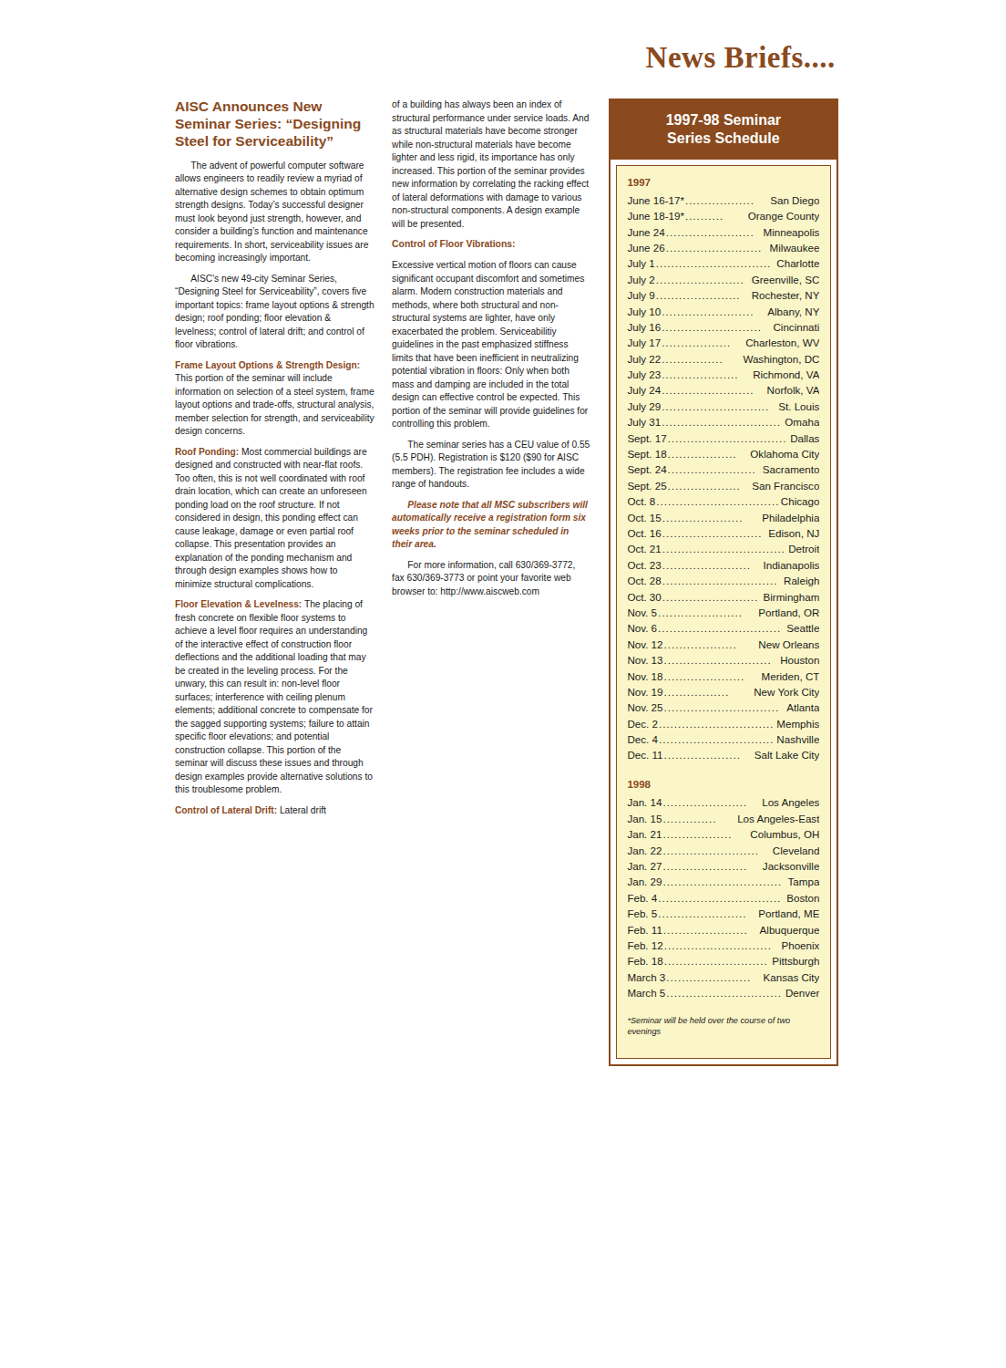News Briefs....
AISC Announces New Seminar Series: “Designing Steel for Serviceability”
The advent of powerful computer software allows engineers to readily review a myriad of alternative design schemes to obtain optimum strength designs. Today’s successful designer must look beyond just strength, however, and consider a building’s function and maintenance requirements. In short, serviceability issues are becoming increasingly important.
AISC’s new 49-city Seminar Series, “Designing Steel for Serviceability”, covers five important topics: frame layout options & strength design; roof ponding; floor elevation & levelness; control of lateral drift; and control of floor vibrations.
Frame Layout Options & Strength Design: This portion of the seminar will include information on selection of a steel system, frame layout options and trade-offs, structural analysis, member selection for strength, and serviceability design concerns.
Roof Ponding: Most commercial buildings are designed and constructed with near-flat roofs. Too often, this is not well coordinated with roof drain location, which can create an unforeseen ponding load on the roof structure. If not considered in design, this ponding effect can cause leakage, damage or even partial roof collapse. This presentation provides an explanation of the ponding mechanism and through design examples shows how to minimize structural complications.
Floor Elevation & Levelness: The placing of fresh concrete on flexible floor systems to achieve a level floor requires an understanding of the interactive effect of construction floor deflections and the additional loading that may be created in the leveling process. For the unwary, this can result in: non-level floor surfaces; interference with ceiling plenum elements; additional concrete to compensate for the sagged supporting systems; failure to attain specific floor elevations; and potential construction collapse. This portion of the seminar will discuss these issues and through design examples provide alternative solutions to this troublesome problem.
Control of Lateral Drift: Lateral drift
of a building has always been an index of structural performance under service loads. And as structural materials have become stronger while non-structural materials have become lighter and less rigid, its importance has only increased. This portion of the seminar provides new information by correlating the racking effect of lateral deformations with damage to various non-structural components. A design example will be presented.
Control of Floor Vibrations:
Excessive vertical motion of floors can cause significant occupant discomfort and sometimes alarm. Modern construction materials and methods, where both structural and non-structural systems are lighter, have only exacerbated the problem. Serviceabilitiy guidelines in the past emphasized stiffness limits that have been inefficient in neutralizing potential vibration in floors: Only when both mass and damping are included in the total design can effective control be expected. This portion of the seminar will provide guidelines for controlling this problem.
The seminar series has a CEU value of 0.55 (5.5 PDH). Registration is $120 ($90 for AISC members). The registration fee includes a wide range of handouts.
Please note that all MSC subscribers will automatically receive a registration form six weeks prior to the seminar scheduled in their area.
For more information, call 630/369-3772, fax 630/369-3773 or point your favorite web browser to: http://www.aiscweb.com
1997-98 Seminar
Series Schedule
1997
June 16-17*.................. San Diego
June 18-19*.......... Orange County
June 24....................... Minneapolis
June 26......................... Milwaukee
July 1.............................. Charlotte
July 2....................... Greenville, SC
July 9...................... Rochester, NY
July 10........................ Albany, NY
July 16.......................... Cincinnati
July 17.................. Charleston, WV
July 22................ Washington, DC
July 23.................... Richmond, VA
July 24........................ Norfolk, VA
July 29............................ St. Louis
July 31............................... Omaha
Sept. 17............................... Dallas
Sept. 18.................. Oklahoma City
Sept. 24....................... Sacramento
Sept. 25................... San Francisco
Oct. 8................................ Chicago
Oct. 15..................... Philadelphia
Oct. 16.......................... Edison, NJ
Oct. 21................................ Detroit
Oct. 23....................... Indianapolis
Oct. 28.............................. Raleigh
Oct. 30......................... Birmingham
Nov. 5...................... Portland, OR
Nov. 6................................ Seattle
Nov. 12................... New Orleans
Nov. 13............................ Houston
Nov. 18..................... Meriden, CT
Nov. 19................. New York City
Nov. 25.............................. Atlanta
Dec. 2.............................. Memphis
Dec. 4.............................. Nashville
Dec. 11.................... Salt Lake City
1998
Jan. 14...................... Los Angeles
Jan. 15.............. Los Angeles-East
Jan. 21.................. Columbus, OH
Jan. 22......................... Cleveland
Jan. 27...................... Jacksonville
Jan. 29............................... Tampa
Feb. 4................................ Boston
Feb. 5....................... Portland, ME
Feb. 11...................... Albuquerque
Feb. 12............................ Phoenix
Feb. 18........................... Pittsburgh
March 3...................... Kansas City
March 5.............................. Denver
*Seminar will be held over the course of two evenings